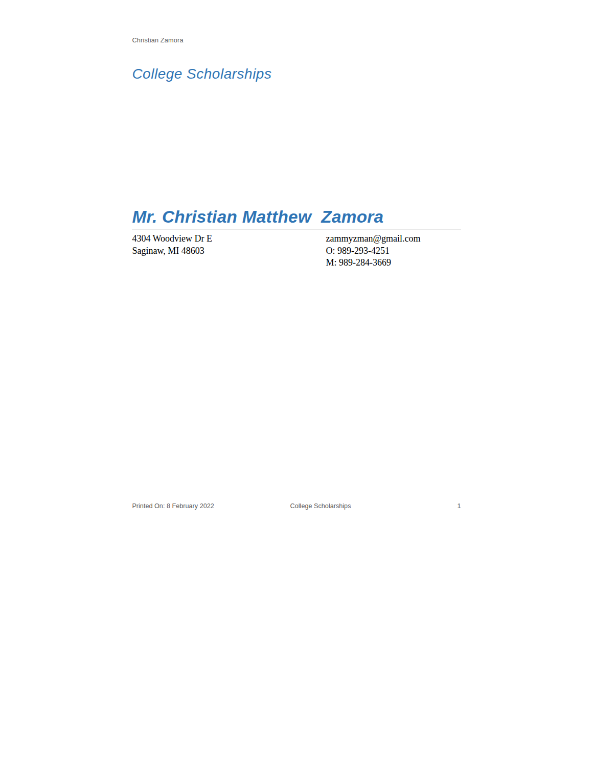Christian Zamora
College Scholarships
Mr. Christian Matthew Zamora
4304 Woodview Dr E
Saginaw, MI 48603
zammyzman@gmail.com
O: 989-293-4251
M: 989-284-3669
Printed On: 8 February 2022
College Scholarships
1